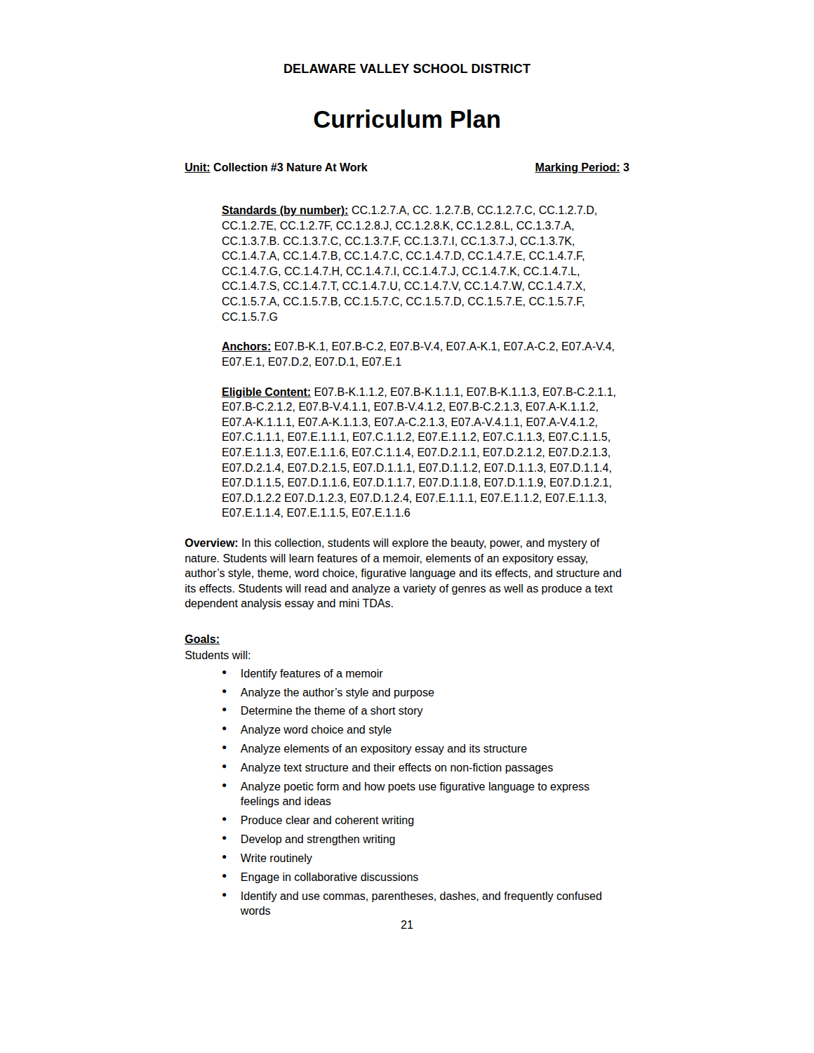DELAWARE VALLEY SCHOOL DISTRICT
Curriculum Plan
Unit: Collection #3 Nature At Work
Marking Period: 3
Standards (by number): CC.1.2.7.A, CC. 1.2.7.B, CC.1.2.7.C, CC.1.2.7.D, CC.1.2.7E, CC.1.2.7F, CC.1.2.8.J, CC.1.2.8.K, CC.1.2.8.L, CC.1.3.7.A, CC.1.3.7.B. CC.1.3.7.C, CC.1.3.7.F, CC.1.3.7.I, CC.1.3.7.J, CC.1.3.7K, CC.1.4.7.A, CC.1.4.7.B, CC.1.4.7.C, CC.1.4.7.D, CC.1.4.7.E, CC.1.4.7.F, CC.1.4.7.G, CC.1.4.7.H, CC.1.4.7.I, CC.1.4.7.J, CC.1.4.7.K, CC.1.4.7.L, CC.1.4.7.S, CC.1.4.7.T, CC.1.4.7.U, CC.1.4.7.V, CC.1.4.7.W, CC.1.4.7.X, CC.1.5.7.A, CC.1.5.7.B, CC.1.5.7.C, CC.1.5.7.D, CC.1.5.7.E, CC.1.5.7.F, CC.1.5.7.G
Anchors: E07.B-K.1, E07.B-C.2, E07.B-V.4, E07.A-K.1, E07.A-C.2, E07.A-V.4, E07.E.1, E07.D.2, E07.D.1, E07.E.1
Eligible Content: E07.B-K.1.1.2, E07.B-K.1.1.1, E07.B-K.1.1.3, E07.B-C.2.1.1, E07.B-C.2.1.2, E07.B-V.4.1.1, E07.B-V.4.1.2, E07.B-C.2.1.3, E07.A-K.1.1.2, E07.A-K.1.1.1, E07.A-K.1.1.3, E07.A-C.2.1.3, E07.A-V.4.1.1, E07.A-V.4.1.2, E07.C.1.1.1, E07.E.1.1.1, E07.C.1.1.2, E07.E.1.1.2, E07.C.1.1.3, E07.C.1.1.5, E07.E.1.1.3, E07.E.1.1.6, E07.C.1.1.4, E07.D.2.1.1, E07.D.2.1.2, E07.D.2.1.3, E07.D.2.1.4, E07.D.2.1.5, E07.D.1.1.1, E07.D.1.1.2, E07.D.1.1.3, E07.D.1.1.4, E07.D.1.1.5, E07.D.1.1.6, E07.D.1.1.7, E07.D.1.1.8, E07.D.1.1.9, E07.D.1.2.1, E07.D.1.2.2 E07.D.1.2.3, E07.D.1.2.4, E07.E.1.1.1, E07.E.1.1.2, E07.E.1.1.3, E07.E.1.1.4, E07.E.1.1.5, E07.E.1.1.6
Overview: In this collection, students will explore the beauty, power, and mystery of nature. Students will learn features of a memoir, elements of an expository essay, author’s style, theme, word choice, figurative language and its effects, and structure and its effects. Students will read and analyze a variety of genres as well as produce a text dependent analysis essay and mini TDAs.
Goals:
Students will:
Identify features of a memoir
Analyze the author’s style and purpose
Determine the theme of a short story
Analyze word choice and style
Analyze elements of an expository essay and its structure
Analyze text structure and their effects on non-fiction passages
Analyze poetic form and how poets use figurative language to express feelings and ideas
Produce clear and coherent writing
Develop and strengthen writing
Write routinely
Engage in collaborative discussions
Identify and use commas, parentheses, dashes, and frequently confused words
21